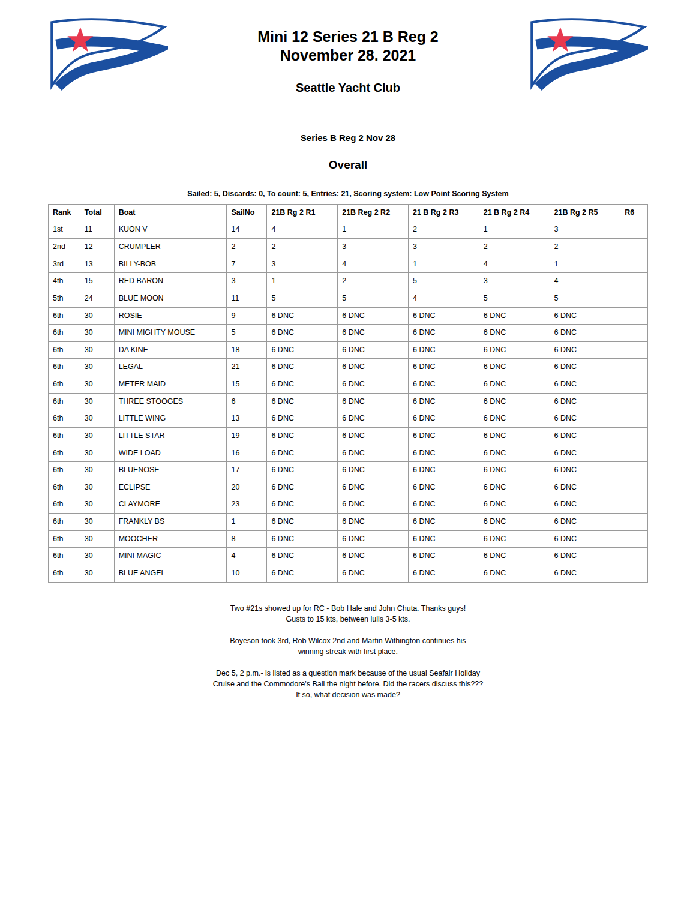Mini 12 Series 21 B Reg 2
November 28. 2021
Seattle Yacht Club
Series B Reg 2 Nov 28
Overall
Sailed: 5, Discards: 0, To count: 5, Entries: 21, Scoring system: Low Point Scoring System
| Rank | Total | Boat | SailNo | 21B Rg 2 R1 | 21B Reg 2 R2 | 21 B Rg 2 R3 | 21 B Rg 2 R4 | 21B Rg 2 R5 | R6 |
| --- | --- | --- | --- | --- | --- | --- | --- | --- | --- |
| 1st | 11 | KUON V | 14 | 4 | 1 | 2 | 1 | 3 | |
| 2nd | 12 | CRUMPLER | 2 | 2 | 3 | 3 | 2 | 2 | |
| 3rd | 13 | BILLY-BOB | 7 | 3 | 4 | 1 | 4 | 1 | |
| 4th | 15 | RED BARON | 3 | 1 | 2 | 5 | 3 | 4 | |
| 5th | 24 | BLUE MOON | 11 | 5 | 5 | 4 | 5 | 5 | |
| 6th | 30 | ROSIE | 9 | 6 DNC | 6 DNC | 6 DNC | 6 DNC | 6 DNC | |
| 6th | 30 | MINI MIGHTY MOUSE | 5 | 6 DNC | 6 DNC | 6 DNC | 6 DNC | 6 DNC | |
| 6th | 30 | DA KINE | 18 | 6 DNC | 6 DNC | 6 DNC | 6 DNC | 6 DNC | |
| 6th | 30 | LEGAL | 21 | 6 DNC | 6 DNC | 6 DNC | 6 DNC | 6 DNC | |
| 6th | 30 | METER MAID | 15 | 6 DNC | 6 DNC | 6 DNC | 6 DNC | 6 DNC | |
| 6th | 30 | THREE STOOGES | 6 | 6 DNC | 6 DNC | 6 DNC | 6 DNC | 6 DNC | |
| 6th | 30 | LITTLE WING | 13 | 6 DNC | 6 DNC | 6 DNC | 6 DNC | 6 DNC | |
| 6th | 30 | LITTLE STAR | 19 | 6 DNC | 6 DNC | 6 DNC | 6 DNC | 6 DNC | |
| 6th | 30 | WIDE LOAD | 16 | 6 DNC | 6 DNC | 6 DNC | 6 DNC | 6 DNC | |
| 6th | 30 | BLUENOSE | 17 | 6 DNC | 6 DNC | 6 DNC | 6 DNC | 6 DNC | |
| 6th | 30 | ECLIPSE | 20 | 6 DNC | 6 DNC | 6 DNC | 6 DNC | 6 DNC | |
| 6th | 30 | CLAYMORE | 23 | 6 DNC | 6 DNC | 6 DNC | 6 DNC | 6 DNC | |
| 6th | 30 | FRANKLY BS | 1 | 6 DNC | 6 DNC | 6 DNC | 6 DNC | 6 DNC | |
| 6th | 30 | MOOCHER | 8 | 6 DNC | 6 DNC | 6 DNC | 6 DNC | 6 DNC | |
| 6th | 30 | MINI MAGIC | 4 | 6 DNC | 6 DNC | 6 DNC | 6 DNC | 6 DNC | |
| 6th | 30 | BLUE ANGEL | 10 | 6 DNC | 6 DNC | 6 DNC | 6 DNC | 6 DNC | |
Two #21s showed up for RC - Bob Hale and John Chuta. Thanks guys!
Gusts to 15 kts, between lulls 3-5 kts.
Boyeson took 3rd, Rob Wilcox 2nd and Martin Withington continues his
winning streak with first place.
Dec 5, 2 p.m.- is listed as a question mark because of the usual Seafair Holiday
Cruise and the Commodore's Ball the night before. Did the racers discuss this???
If so, what decision was made?